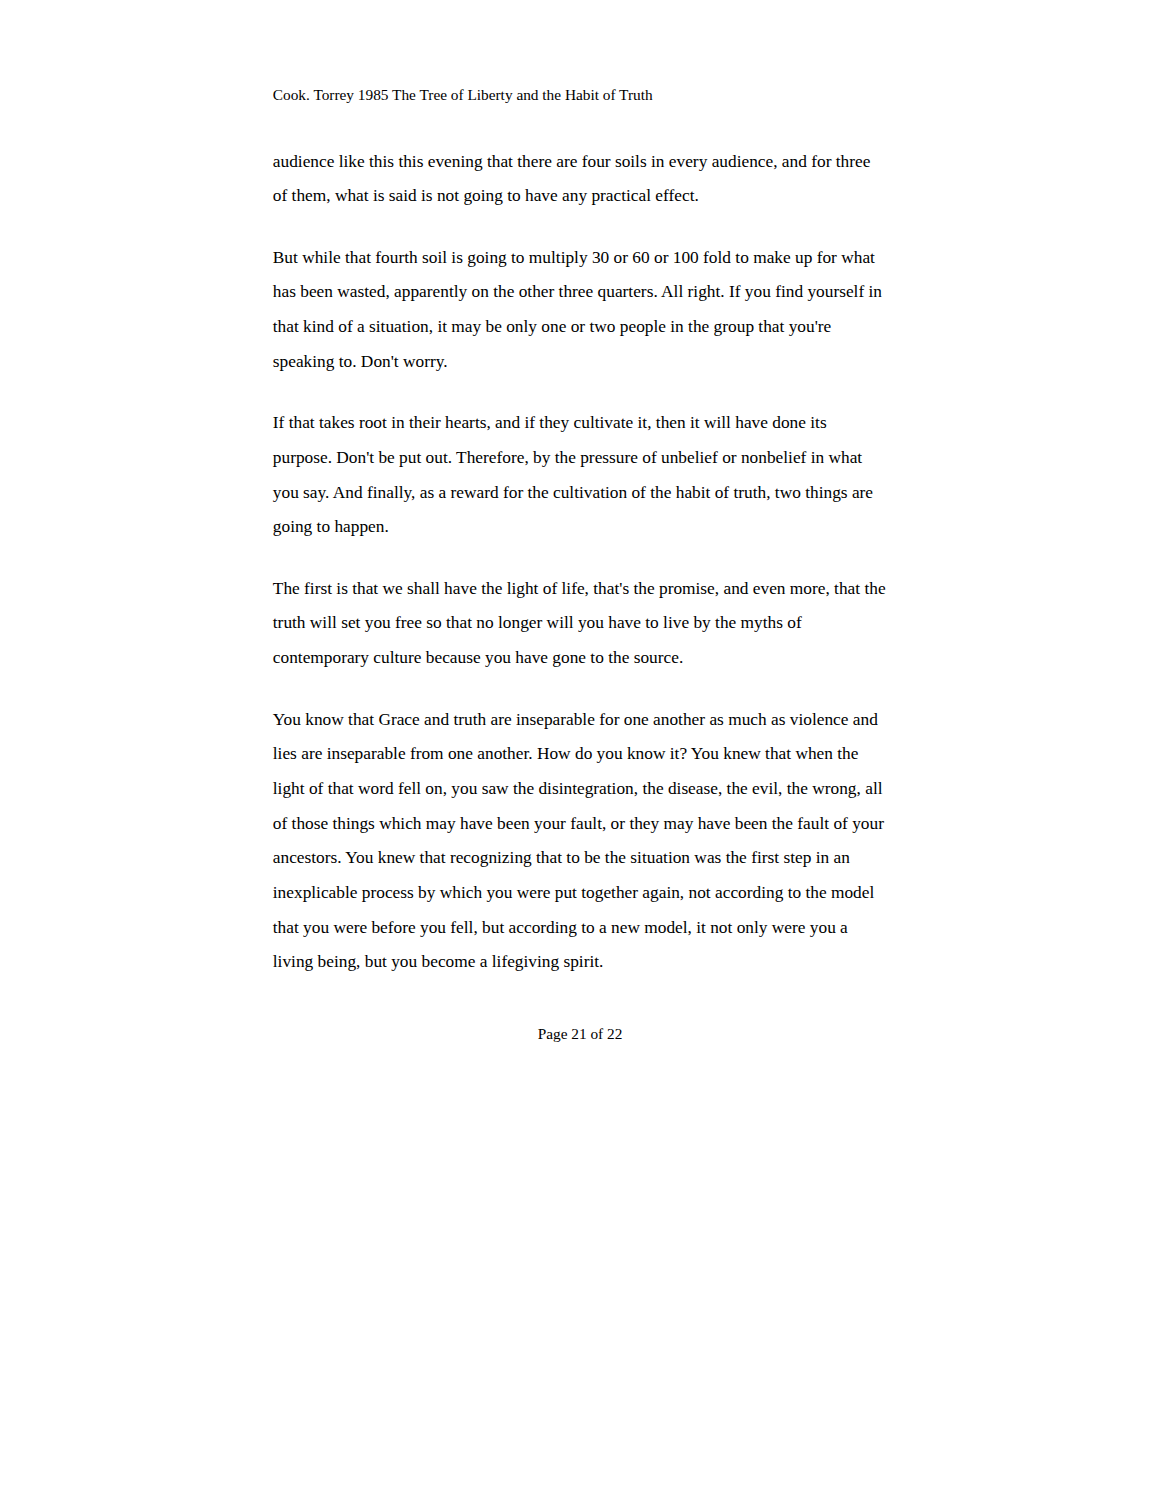Cook. Torrey 1985 The Tree of Liberty and the Habit of Truth
audience like this this evening that there are four soils in every audience, and for three of them, what is said is not going to have any practical effect.
But while that fourth soil is going to multiply 30 or 60 or 100 fold to make up for what has been wasted, apparently on the other three quarters. All right. If you find yourself in that kind of a situation, it may be only one or two people in the group that you're speaking to. Don't worry.
If that takes root in their hearts, and if they cultivate it, then it will have done its purpose. Don't be put out. Therefore, by the pressure of unbelief or nonbelief in what you say. And finally, as a reward for the cultivation of the habit of truth, two things are going to happen.
The first is that we shall have the light of life, that's the promise, and even more, that the truth will set you free so that no longer will you have to live by the myths of contemporary culture because you have gone to the source.
You know that Grace and truth are inseparable for one another as much as violence and lies are inseparable from one another. How do you know it? You knew that when the light of that word fell on, you saw the disintegration, the disease, the evil, the wrong, all of those things which may have been your fault, or they may have been the fault of your ancestors. You knew that recognizing that to be the situation was the first step in an inexplicable process by which you were put together again, not according to the model that you were before you fell, but according to a new model, it not only were you a living being, but you become a lifegiving spirit.
Page 21 of 22